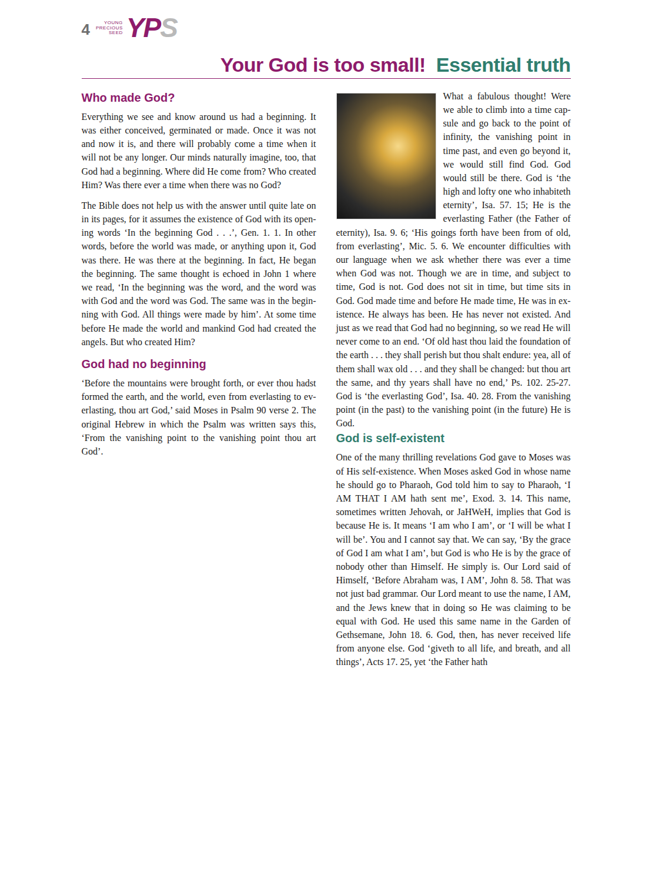4
Young
Precious
Seed
YPS
Your God is too small! Essential truth
Who made God?
Everything we see and know around us had a beginning. It was either conceived, germinated or made. Once it was not and now it is, and there will probably come a time when it will not be any longer. Our minds naturally imagine, too, that God had a beginning. Where did He come from? Who created Him? Was there ever a time when there was no God?
The Bible does not help us with the answer until quite late on in its pages, for it assumes the existence of God with its opening words ‘In the beginning God . . .’, Gen. 1. 1. In other words, before the world was made, or anything upon it, God was there. He was there at the beginning. In fact, He began the beginning. The same thought is echoed in John 1 where we read, ‘In the beginning was the word, and the word was with God and the word was God. The same was in the beginning with God. All things were made by him’. At some time before He made the world and mankind God had created the angels. But who created Him?
God had no beginning
‘Before the mountains were brought forth, or ever thou hadst formed the earth, and the world, even from everlasting to everlasting, thou art God,’ said Moses in Psalm 90 verse 2. The original Hebrew in which the Psalm was written says this, ‘From the vanishing point to the vanishing point thou art God’.
What a fabulous thought! Were we able to climb into a time capsule and go back to the point of infinity, the vanishing point in time past, and even go beyond it, we would still find God. God would still be there. God is ‘the high and lofty one who inhabiteth eternity’, Isa. 57. 15; He is the everlasting Father (the Father of eternity), Isa. 9. 6; ‘His goings forth have been from of old, from everlasting’, Mic. 5. 6. We encounter difficulties with our language when we ask whether there was ever a time when God was not. Though we are in time, and subject to time, God is not. God does not sit in time, but time sits in God. God made time and before He made time, He was in existence. He always has been. He has never not existed. And just as we read that God had no beginning, so we read He will never come to an end. ‘Of old hast thou laid the foundation of the earth . . . they shall perish but thou shalt endure: yea, all of them shall wax old . . . and they shall be changed: but thou art the same, and thy years shall have no end,’ Ps. 102. 25-27. God is ‘the everlasting God’, Isa. 40. 28. From the vanishing point (in the past) to the vanishing point (in the future) He is God.
God is self-existent
One of the many thrilling revelations God gave to Moses was of His self-existence. When Moses asked God in whose name he should go to Pharaoh, God told him to say to Pharaoh, ‘I AM THAT I AM hath sent me’, Exod. 3. 14. This name, sometimes written Jehovah, or JaHWeH, implies that God is because He is. It means ‘I am who I am’, or ‘I will be what I will be’. You and I cannot say that. We can say, ‘By the grace of God I am what I am’, but God is who He is by the grace of nobody other than Himself. He simply is. Our Lord said of Himself, ‘Before Abraham was, I AM’, John 8. 58. That was not just bad grammar. Our Lord meant to use the name, I AM, and the Jews knew that in doing so He was claiming to be equal with God. He used this same name in the Garden of Gethsemane, John 18. 6. God, then, has never received life from anyone else. God ‘giveth to all life, and breath, and all things’, Acts 17. 25, yet ‘the Father hath